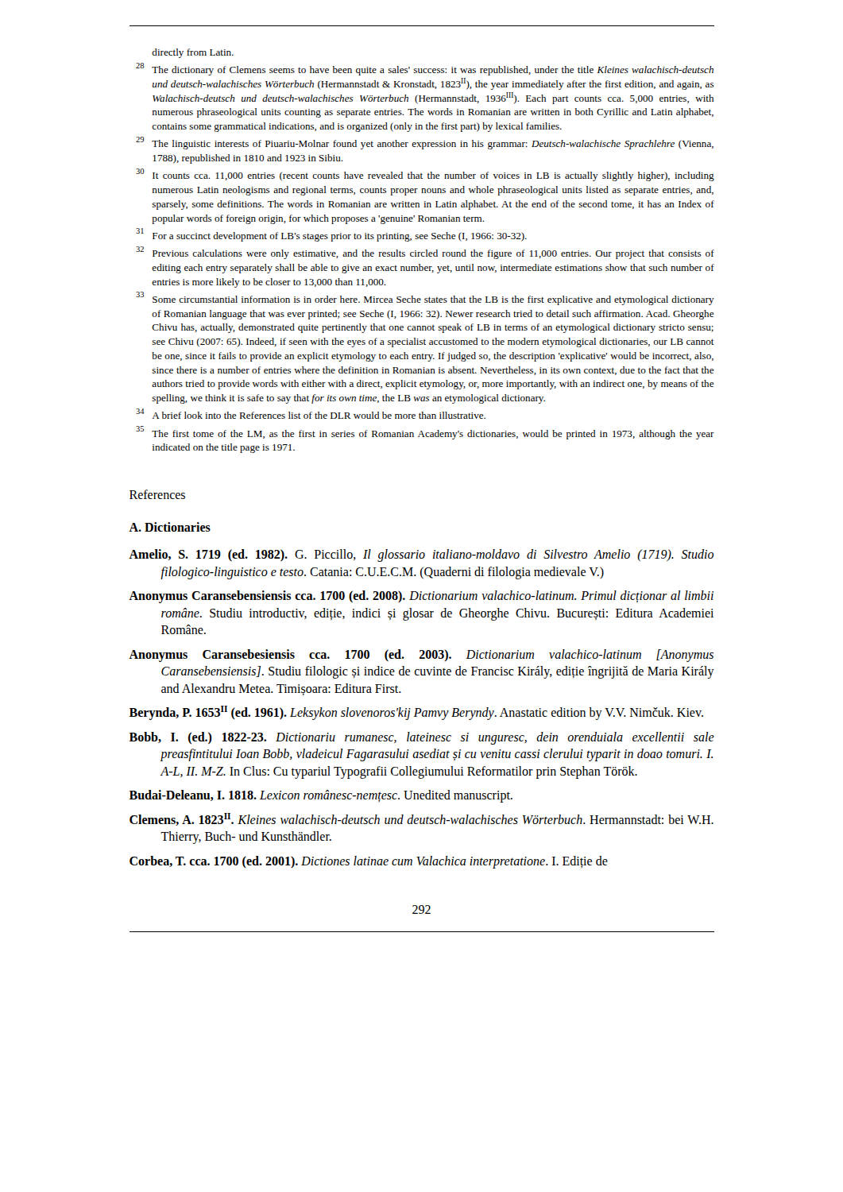directly from Latin.
28 The dictionary of Clemens seems to have been quite a sales' success: it was republished, under the title Kleines walachisch-deutsch und deutsch-walachisches Wörterbuch (Hermannstadt & Kronstadt, 1823II), the year immediately after the first edition, and again, as Walachisch-deutsch und deutsch-walachisches Wörterbuch (Hermannstadt, 1936III). Each part counts cca. 5,000 entries, with numerous phraseological units counting as separate entries. The words in Romanian are written in both Cyrillic and Latin alphabet, contains some grammatical indications, and is organized (only in the first part) by lexical families.
29 The linguistic interests of Piuariu-Molnar found yet another expression in his grammar: Deutsch-walachische Sprachlehre (Vienna, 1788), republished in 1810 and 1923 in Sibiu.
30 It counts cca. 11,000 entries (recent counts have revealed that the number of voices in LB is actually slightly higher), including numerous Latin neologisms and regional terms, counts proper nouns and whole phraseological units listed as separate entries, and, sparsely, some definitions. The words in Romanian are written in Latin alphabet. At the end of the second tome, it has an Index of popular words of foreign origin, for which proposes a 'genuine' Romanian term.
31 For a succinct development of LB's stages prior to its printing, see Seche (I, 1966: 30-32).
32 Previous calculations were only estimative, and the results circled round the figure of 11,000 entries. Our project that consists of editing each entry separately shall be able to give an exact number, yet, until now, intermediate estimations show that such number of entries is more likely to be closer to 13,000 than 11,000.
33 Some circumstantial information is in order here. Mircea Seche states that the LB is the first explicative and etymological dictionary of Romanian language that was ever printed; see Seche (I, 1966: 32). Newer research tried to detail such affirmation. Acad. Gheorghe Chivu has, actually, demonstrated quite pertinently that one cannot speak of LB in terms of an etymological dictionary stricto sensu; see Chivu (2007: 65). Indeed, if seen with the eyes of a specialist accustomed to the modern etymological dictionaries, our LB cannot be one, since it fails to provide an explicit etymology to each entry. If judged so, the description 'explicative' would be incorrect, also, since there is a number of entries where the definition in Romanian is absent. Nevertheless, in its own context, due to the fact that the authors tried to provide words with either with a direct, explicit etymology, or, more importantly, with an indirect one, by means of the spelling, we think it is safe to say that for its own time, the LB was an etymological dictionary.
34 A brief look into the References list of the DLR would be more than illustrative.
35 The first tome of the LM, as the first in series of Romanian Academy's dictionaries, would be printed in 1973, although the year indicated on the title page is 1971.
References
A. Dictionaries
Amelio, S. 1719 (ed. 1982). G. Piccillo, Il glossario italiano-moldavo di Silvestro Amelio (1719). Studio filologico-linguistico e testo. Catania: C.U.E.C.M. (Quaderni di filologia medievale V.)
Anonymus Caransebensiensis cca. 1700 (ed. 2008). Dictionarium valachico-latinum. Primul dicționar al limbii române. Studiu introductiv, ediție, indici și glosar de Gheorghe Chivu. București: Editura Academiei Române.
Anonymus Caransebesiensis cca. 1700 (ed. 2003). Dictionarium valachico-latinum [Anonymus Caransebensiensis]. Studiu filologic și indice de cuvinte de Francisc Király, ediție îngrijită de Maria Király and Alexandru Metea. Timișoara: Editura First.
Berynda, P. 1653II (ed. 1961). Leksykon slovenorosʹkij Pamvy Beryndy. Anastatic edition by V.V. Nimčuk. Kiev.
Bobb, I. (ed.) 1822-23. Dictionariu rumanesc, lateinesc si unguresc, dein orenduiala excellentii sale preasfintitului Ioan Bobb, vladeicul Fagarasului asediat și cu venitu cassi clerului typarit in doao tomuri. I. A-L, II. M-Z. In Clus: Cu typariul Typografii Collegiumului Reformatilor prin Stephan Török.
Budai-Deleanu, I. 1818. Lexicon românesc-nemțesc. Unedited manuscript.
Clemens, A. 1823II. Kleines walachisch-deutsch und deutsch-walachisches Wörterbuch. Hermannstadt: bei W.H. Thierry, Buch- und Kunsthändler.
Corbea, T. cca. 1700 (ed. 2001). Dictiones latinae cum Valachica interpretatione. I. Ediție de
292